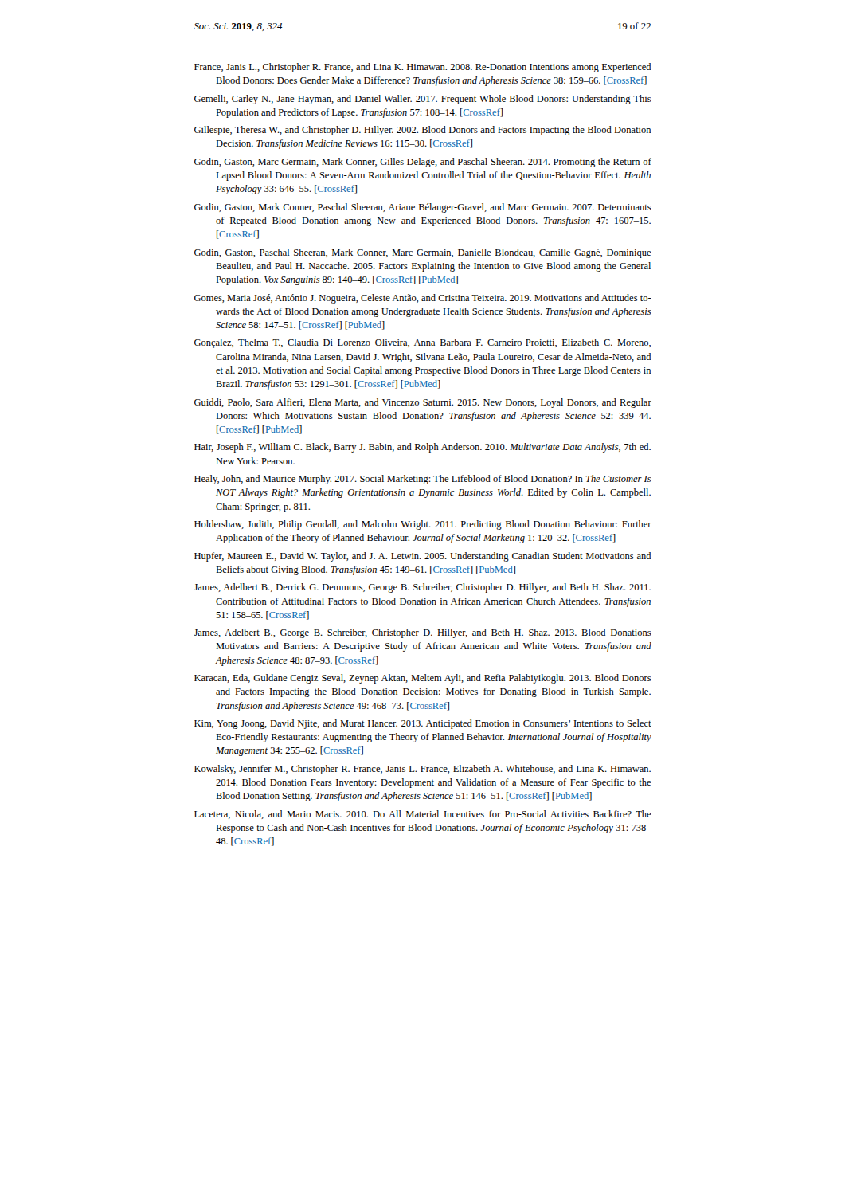Soc. Sci. 2019, 8, 324 19 of 22
France, Janis L., Christopher R. France, and Lina K. Himawan. 2008. Re-Donation Intentions among Experienced Blood Donors: Does Gender Make a Difference? Transfusion and Apheresis Science 38: 159–66. [CrossRef]
Gemelli, Carley N., Jane Hayman, and Daniel Waller. 2017. Frequent Whole Blood Donors: Understanding This Population and Predictors of Lapse. Transfusion 57: 108–14. [CrossRef]
Gillespie, Theresa W., and Christopher D. Hillyer. 2002. Blood Donors and Factors Impacting the Blood Donation Decision. Transfusion Medicine Reviews 16: 115–30. [CrossRef]
Godin, Gaston, Marc Germain, Mark Conner, Gilles Delage, and Paschal Sheeran. 2014. Promoting the Return of Lapsed Blood Donors: A Seven-Arm Randomized Controlled Trial of the Question-Behavior Effect. Health Psychology 33: 646–55. [CrossRef]
Godin, Gaston, Mark Conner, Paschal Sheeran, Ariane Bélanger-Gravel, and Marc Germain. 2007. Determinants of Repeated Blood Donation among New and Experienced Blood Donors. Transfusion 47: 1607–15. [CrossRef]
Godin, Gaston, Paschal Sheeran, Mark Conner, Marc Germain, Danielle Blondeau, Camille Gagné, Dominique Beaulieu, and Paul H. Naccache. 2005. Factors Explaining the Intention to Give Blood among the General Population. Vox Sanguinis 89: 140–49. [CrossRef] [PubMed]
Gomes, Maria José, António J. Nogueira, Celeste Antão, and Cristina Teixeira. 2019. Motivations and Attitudes towards the Act of Blood Donation among Undergraduate Health Science Students. Transfusion and Apheresis Science 58: 147–51. [CrossRef] [PubMed]
Gonçalez, Thelma T., Claudia Di Lorenzo Oliveira, Anna Barbara F. Carneiro-Proietti, Elizabeth C. Moreno, Carolina Miranda, Nina Larsen, David J. Wright, Silvana Leão, Paula Loureiro, Cesar de Almeida-Neto, and et al. 2013. Motivation and Social Capital among Prospective Blood Donors in Three Large Blood Centers in Brazil. Transfusion 53: 1291–301. [CrossRef] [PubMed]
Guiddi, Paolo, Sara Alfieri, Elena Marta, and Vincenzo Saturni. 2015. New Donors, Loyal Donors, and Regular Donors: Which Motivations Sustain Blood Donation? Transfusion and Apheresis Science 52: 339–44. [CrossRef] [PubMed]
Hair, Joseph F., William C. Black, Barry J. Babin, and Rolph Anderson. 2010. Multivariate Data Analysis, 7th ed. New York: Pearson.
Healy, John, and Maurice Murphy. 2017. Social Marketing: The Lifeblood of Blood Donation? In The Customer Is NOT Always Right? Marketing Orientationsin a Dynamic Business World. Edited by Colin L. Campbell. Cham: Springer, p. 811.
Holdershaw, Judith, Philip Gendall, and Malcolm Wright. 2011. Predicting Blood Donation Behaviour: Further Application of the Theory of Planned Behaviour. Journal of Social Marketing 1: 120–32. [CrossRef]
Hupfer, Maureen E., David W. Taylor, and J. A. Letwin. 2005. Understanding Canadian Student Motivations and Beliefs about Giving Blood. Transfusion 45: 149–61. [CrossRef] [PubMed]
James, Adelbert B., Derrick G. Demmons, George B. Schreiber, Christopher D. Hillyer, and Beth H. Shaz. 2011. Contribution of Attitudinal Factors to Blood Donation in African American Church Attendees. Transfusion 51: 158–65. [CrossRef]
James, Adelbert B., George B. Schreiber, Christopher D. Hillyer, and Beth H. Shaz. 2013. Blood Donations Motivators and Barriers: A Descriptive Study of African American and White Voters. Transfusion and Apheresis Science 48: 87–93. [CrossRef]
Karacan, Eda, Guldane Cengiz Seval, Zeynep Aktan, Meltem Ayli, and Refia Palabiyikoglu. 2013. Blood Donors and Factors Impacting the Blood Donation Decision: Motives for Donating Blood in Turkish Sample. Transfusion and Apheresis Science 49: 468–73. [CrossRef]
Kim, Yong Joong, David Njite, and Murat Hancer. 2013. Anticipated Emotion in Consumers’ Intentions to Select Eco-Friendly Restaurants: Augmenting the Theory of Planned Behavior. International Journal of Hospitality Management 34: 255–62. [CrossRef]
Kowalsky, Jennifer M., Christopher R. France, Janis L. France, Elizabeth A. Whitehouse, and Lina K. Himawan. 2014. Blood Donation Fears Inventory: Development and Validation of a Measure of Fear Specific to the Blood Donation Setting. Transfusion and Apheresis Science 51: 146–51. [CrossRef] [PubMed]
Lacetera, Nicola, and Mario Macis. 2010. Do All Material Incentives for Pro-Social Activities Backfire? The Response to Cash and Non-Cash Incentives for Blood Donations. Journal of Economic Psychology 31: 738–48. [CrossRef]